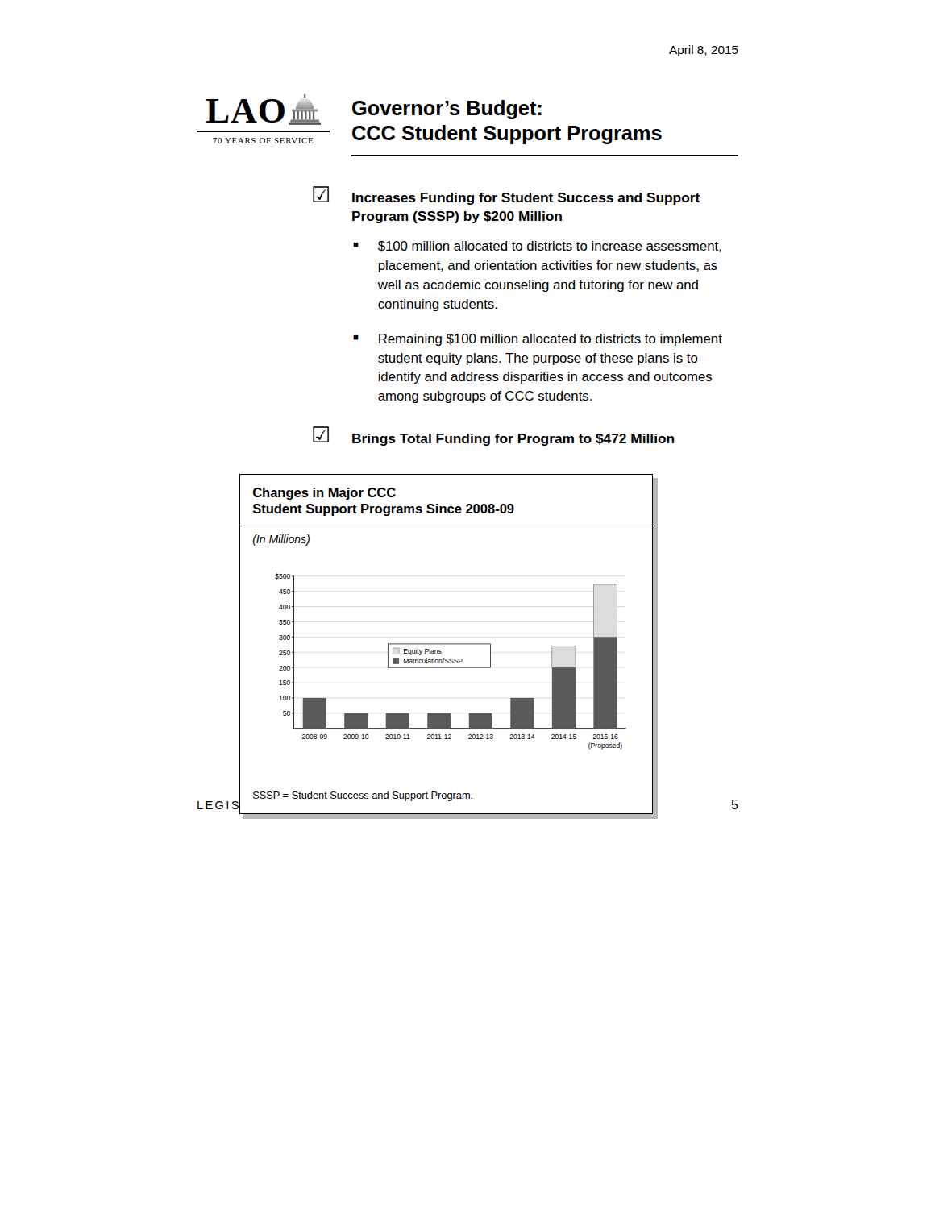April 8, 2015
LAO
70 YEARS OF SERVICE
Governor’s Budget:
CCC Student Support Programs
☑
Increases Funding for Student Success and Support Program (SSSP) by $200 Million
$100 million allocated to districts to increase assessment, placement, and orientation activities for new students, as well as academic counseling and tutoring for new and continuing students.
Remaining $100 million allocated to districts to implement student equity plans. The purpose of these plans is to identify and address disparities in access and outcomes among subgroups of CCC students.
☑
Brings Total Funding for Program to $472 Million
Changes in Major CCC
Student Support Programs Since 2008-09
(In Millions)
$500 450 400 350 300 250 200 150 100 50 Equity Plans Matriculation/SSSP 2008-09 2009-10 2010-11 2011-12 2012-13 2013-14 2014-15 2015-16 (Proposed)
SSSP = Student Success and Support Program.
LEGISLATIVE ANALYST’S OFFICE
5